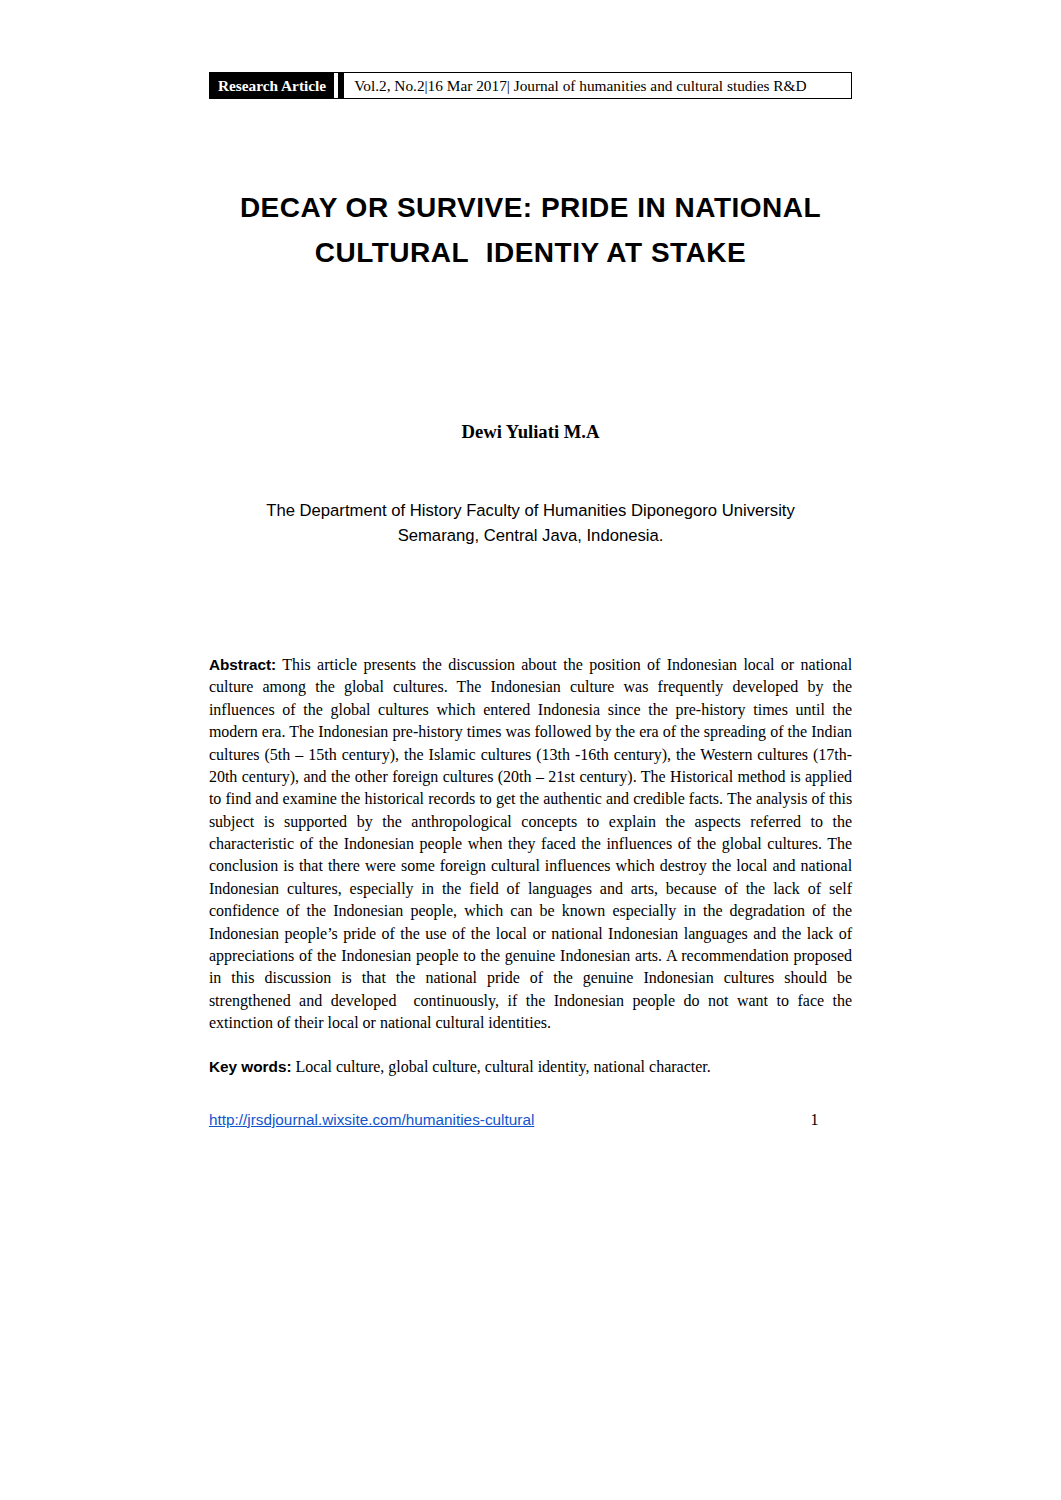Research Article
Vol.2, No.2|16 Mar 2017| Journal of humanities and cultural studies R&D
DECAY OR SURVIVE: PRIDE IN NATIONAL CULTURAL IDENTIY AT STAKE
Dewi Yuliati M.A
The Department of History Faculty of Humanities Diponegoro University
Semarang, Central Java, Indonesia.
Abstract: This article presents the discussion about the position of Indonesian local or national culture among the global cultures. The Indonesian culture was frequently developed by the influences of the global cultures which entered Indonesia since the pre-history times until the modern era. The Indonesian pre-history times was followed by the era of the spreading of the Indian cultures (5th – 15th century), the Islamic cultures (13th -16th century), the Western cultures (17th-20th century), and the other foreign cultures (20th – 21st century). The Historical method is applied to find and examine the historical records to get the authentic and credible facts. The analysis of this subject is supported by the anthropological concepts to explain the aspects referred to the characteristic of the Indonesian people when they faced the influences of the global cultures. The conclusion is that there were some foreign cultural influences which destroy the local and national Indonesian cultures, especially in the field of languages and arts, because of the lack of self confidence of the Indonesian people, which can be known especially in the degradation of the Indonesian people’s pride of the use of the local or national Indonesian languages and the lack of appreciations of the Indonesian people to the genuine Indonesian arts. A recommendation proposed in this discussion is that the national pride of the genuine Indonesian cultures should be strengthened and developed continuously, if the Indonesian people do not want to face the extinction of their local or national cultural identities.
Key words: Local culture, global culture, cultural identity, national character.
http://jrsdjournal.wixsite.com/humanities-cultural 1